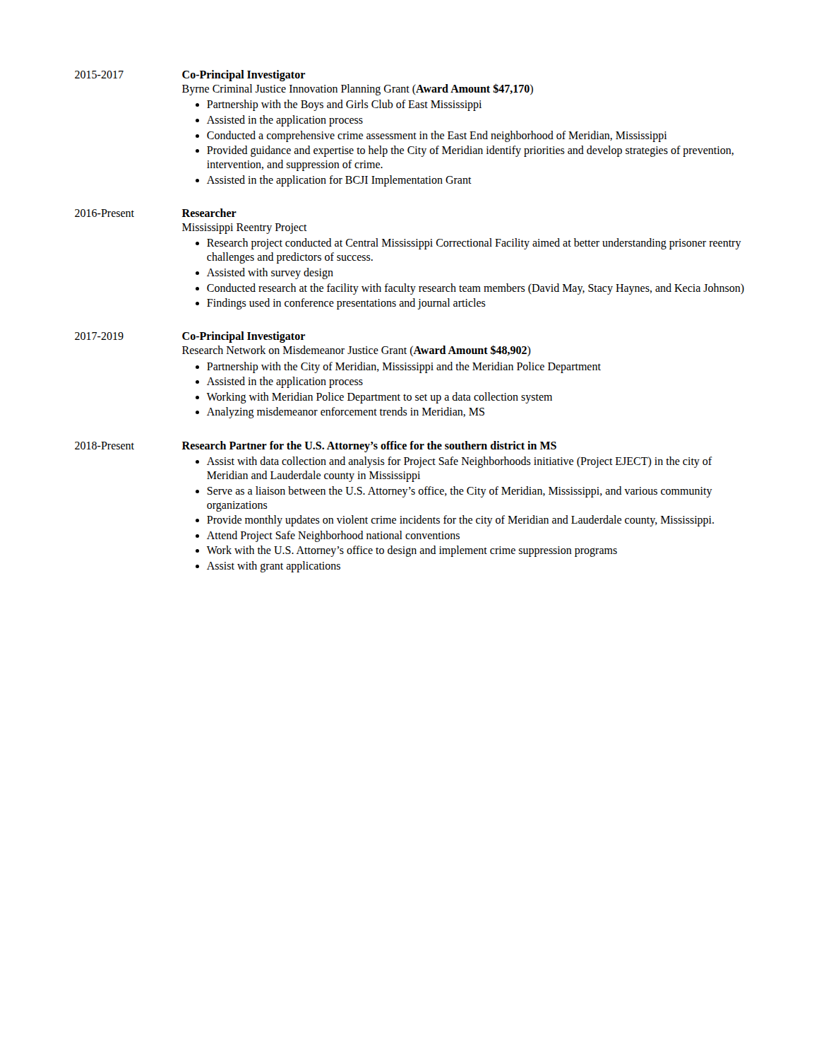2015-2017
Co-Principal Investigator
Byrne Criminal Justice Innovation Planning Grant (Award Amount $47,170)
Partnership with the Boys and Girls Club of East Mississippi
Assisted in the application process
Conducted a comprehensive crime assessment in the East End neighborhood of Meridian, Mississippi
Provided guidance and expertise to help the City of Meridian identify priorities and develop strategies of prevention, intervention, and suppression of crime.
Assisted in the application for BCJI Implementation Grant
2016-Present
Researcher
Mississippi Reentry Project
Research project conducted at Central Mississippi Correctional Facility aimed at better understanding prisoner reentry challenges and predictors of success.
Assisted with survey design
Conducted research at the facility with faculty research team members (David May, Stacy Haynes, and Kecia Johnson)
Findings used in conference presentations and journal articles
2017-2019
Co-Principal Investigator
Research Network on Misdemeanor Justice Grant (Award Amount $48,902)
Partnership with the City of Meridian, Mississippi and the Meridian Police Department
Assisted in the application process
Working with Meridian Police Department to set up a data collection system
Analyzing misdemeanor enforcement trends in Meridian, MS
2018-Present
Research Partner for the U.S. Attorney’s office for the southern district in MS
Assist with data collection and analysis for Project Safe Neighborhoods initiative (Project EJECT) in the city of Meridian and Lauderdale county in Mississippi
Serve as a liaison between the U.S. Attorney’s office, the City of Meridian, Mississippi, and various community organizations
Provide monthly updates on violent crime incidents for the city of Meridian and Lauderdale county, Mississippi.
Attend Project Safe Neighborhood national conventions
Work with the U.S. Attorney’s office to design and implement crime suppression programs
Assist with grant applications